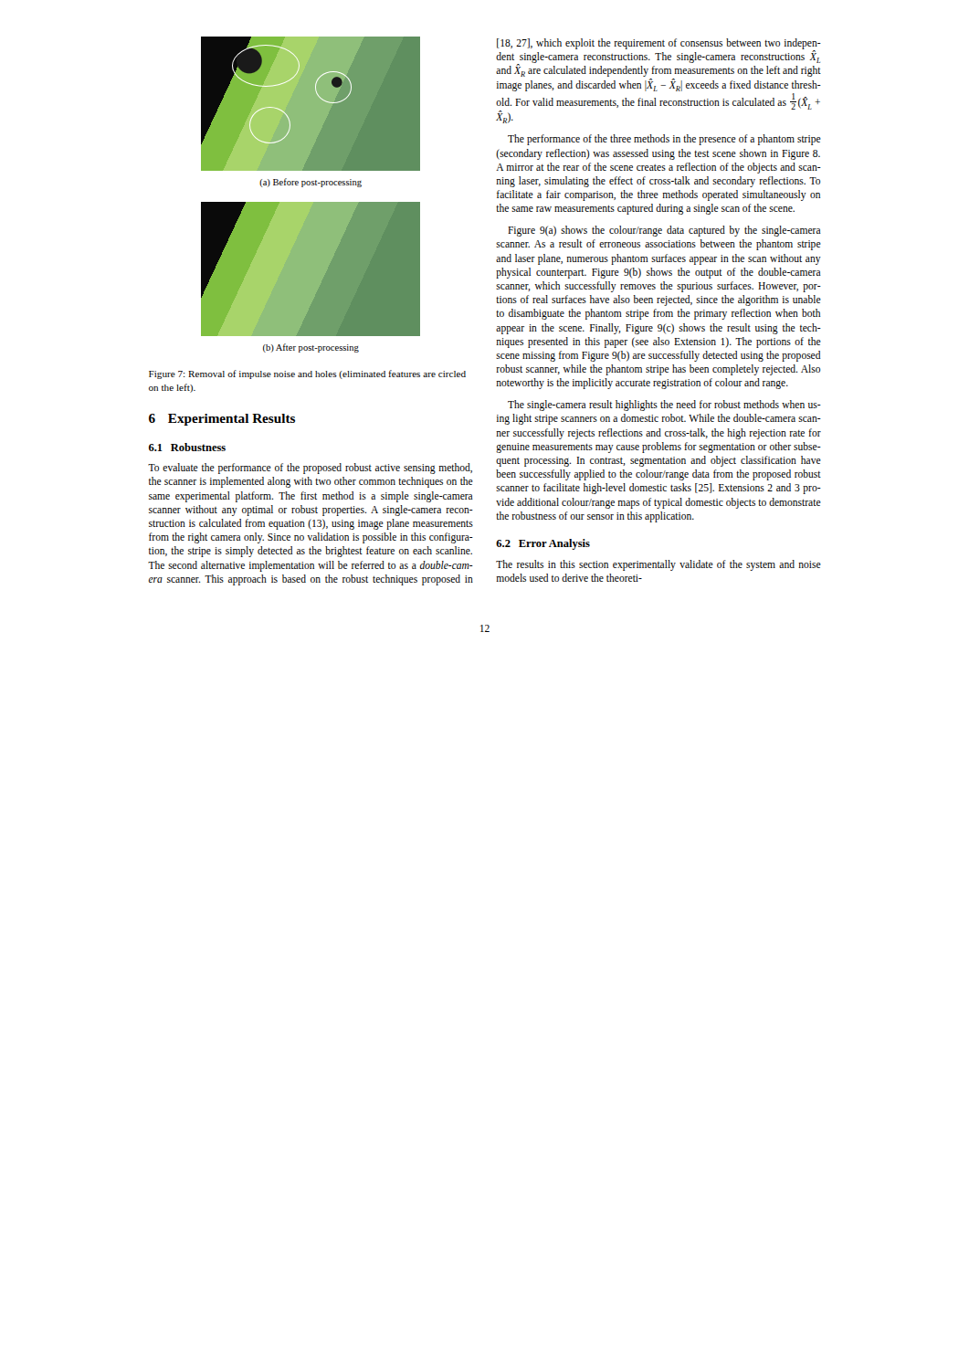(a) Before post-processing
(b) After post-processing
Figure 7: Removal of impulse noise and holes (eliminated features are circled on the left).
6 Experimental Results
6.1 Robustness
To evaluate the performance of the proposed robust active sensing method, the scanner is implemented along with two other common techniques on the same experimental platform. The first method is a simple single-camera scanner without any optimal or robust properties. A single-camera reconstruction is calculated from equation (13), using image plane measurements from the right camera only. Since no validation is possible in this configuration, the stripe is simply detected as the brightest feature on each scanline. The second alternative implementation will be referred to as a double-camera scanner. This approach is based on the robust techniques proposed in [18, 27], which exploit the requirement of consensus between two independent single-camera reconstructions. The single-camera reconstructions X̂L and X̂R are calculated independently from measurements on the left and right image planes, and discarded when |X̂L − X̂R| exceeds a fixed distance threshold. For valid measurements, the final reconstruction is calculated as 12(X̂L + X̂R).
The performance of the three methods in the presence of a phantom stripe (secondary reflection) was assessed using the test scene shown in Figure 8. A mirror at the rear of the scene creates a reflection of the objects and scanning laser, simulating the effect of cross-talk and secondary reflections. To facilitate a fair comparison, the three methods operated simultaneously on the same raw measurements captured during a single scan of the scene.
Figure 9(a) shows the colour/range data captured by the single-camera scanner. As a result of erroneous associations between the phantom stripe and laser plane, numerous phantom surfaces appear in the scan without any physical counterpart. Figure 9(b) shows the output of the double-camera scanner, which successfully removes the spurious surfaces. However, portions of real surfaces have also been rejected, since the algorithm is unable to disambiguate the phantom stripe from the primary reflection when both appear in the scene. Finally, Figure 9(c) shows the result using the techniques presented in this paper (see also Extension 1). The portions of the scene missing from Figure 9(b) are successfully detected using the proposed robust scanner, while the phantom stripe has been completely rejected. Also noteworthy is the implicitly accurate registration of colour and range.
The single-camera result highlights the need for robust methods when using light stripe scanners on a domestic robot. While the double-camera scanner successfully rejects reflections and cross-talk, the high rejection rate for genuine measurements may cause problems for segmentation or other subsequent processing. In contrast, segmentation and object classification have been successfully applied to the colour/range data from the proposed robust scanner to facilitate high-level domestic tasks [25]. Extensions 2 and 3 provide additional colour/range maps of typical domestic objects to demonstrate the robustness of our sensor in this application.
6.2 Error Analysis
The results in this section experimentally validate of the system and noise models used to derive the theoreti-
12